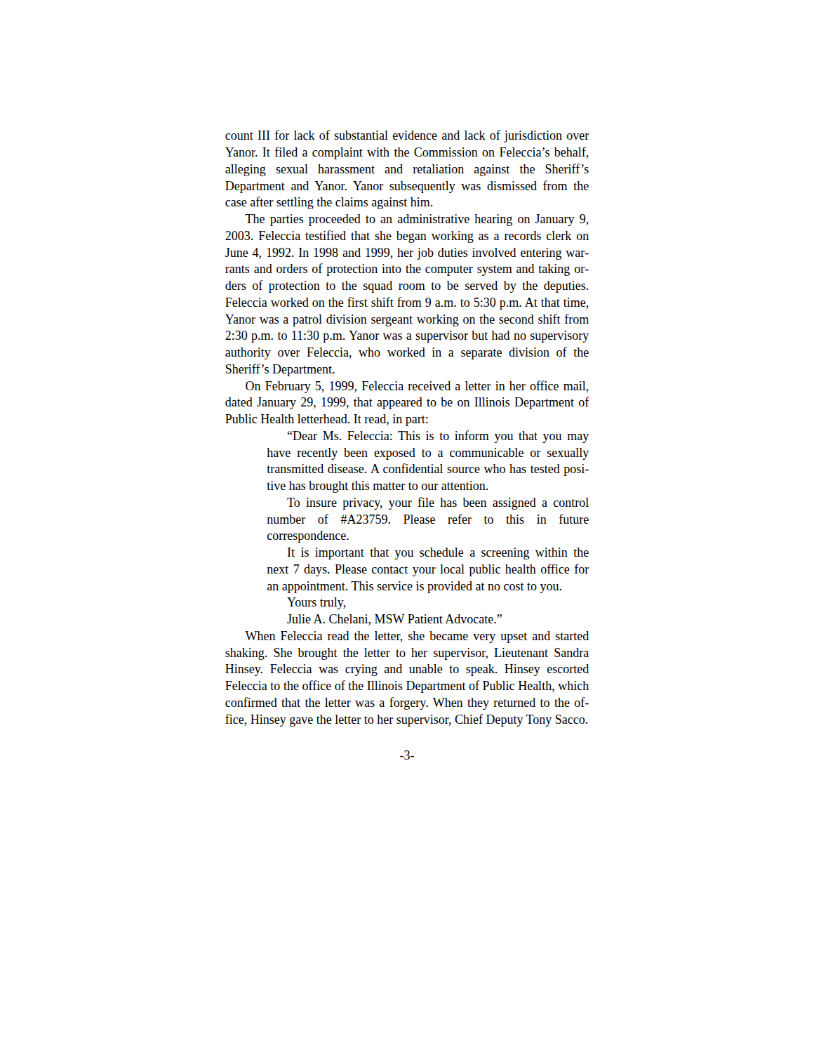count III for lack of substantial evidence and lack of jurisdiction over Yanor. It filed a complaint with the Commission on Feleccia’s behalf, alleging sexual harassment and retaliation against the Sheriff’s Department and Yanor. Yanor subsequently was dismissed from the case after settling the claims against him.
The parties proceeded to an administrative hearing on January 9, 2003. Feleccia testified that she began working as a records clerk on June 4, 1992. In 1998 and 1999, her job duties involved entering warrants and orders of protection into the computer system and taking orders of protection to the squad room to be served by the deputies. Feleccia worked on the first shift from 9 a.m. to 5:30 p.m. At that time, Yanor was a patrol division sergeant working on the second shift from 2:30 p.m. to 11:30 p.m. Yanor was a supervisor but had no supervisory authority over Feleccia, who worked in a separate division of the Sheriff’s Department.
On February 5, 1999, Feleccia received a letter in her office mail, dated January 29, 1999, that appeared to be on Illinois Department of Public Health letterhead. It read, in part:
“Dear Ms. Feleccia: This is to inform you that you may have recently been exposed to a communicable or sexually transmitted disease. A confidential source who has tested positive has brought this matter to our attention.
To insure privacy, your file has been assigned a control number of #A23759. Please refer to this in future correspondence.
It is important that you schedule a screening within the next 7 days. Please contact your local public health office for an appointment. This service is provided at no cost to you.
Yours truly,
Julie A. Chelani, MSW Patient Advocate.”
When Feleccia read the letter, she became very upset and started shaking. She brought the letter to her supervisor, Lieutenant Sandra Hinsey. Feleccia was crying and unable to speak. Hinsey escorted Feleccia to the office of the Illinois Department of Public Health, which confirmed that the letter was a forgery. When they returned to the office, Hinsey gave the letter to her supervisor, Chief Deputy Tony Sacco.
-3-